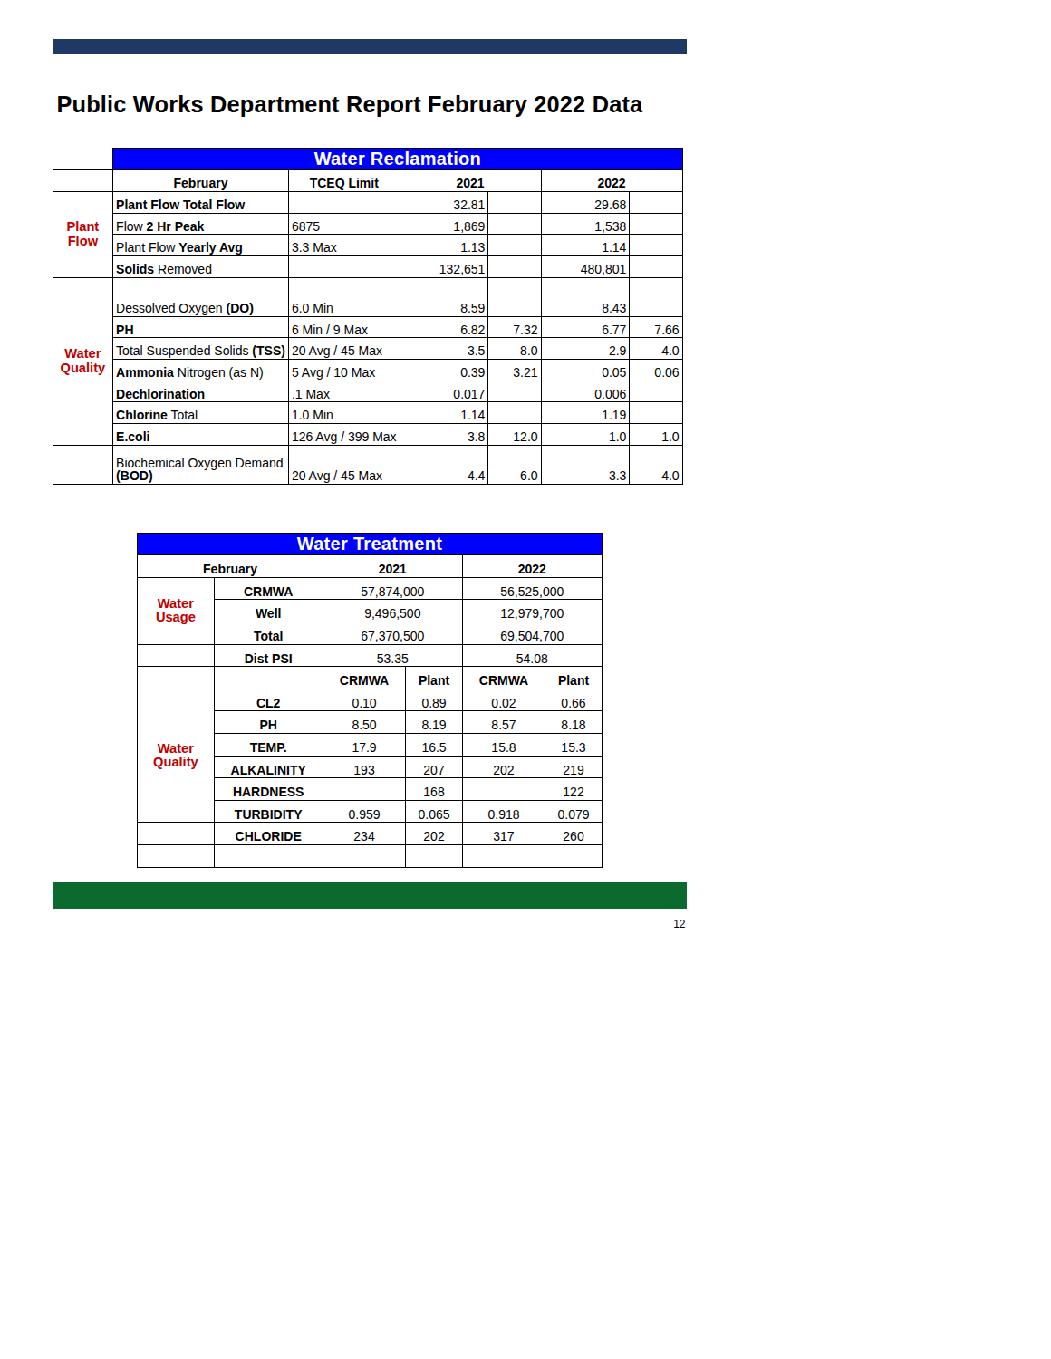Public Works Department Report February 2022 Data
| | Water Reclamation |
| | February | TCEQ Limit | 2021 | 2022 |
| Plant Flow | Plant Flow Total Flow | | 32.81 | | 29.68 | |
| Flow 2 Hr Peak | 6875 | 1,869 | | 1,538 | |
| Plant Flow Yearly Avg | 3.3 Max | 1.13 | | 1.14 | |
| Solids Removed | | 132,651 | | 480,801 | |
| Water Quality | Dessolved Oxygen (DO) | 6.0 Min | 8.59 | | 8.43 | |
| PH | 6 Min / 9 Max | 6.82 | 7.32 | 6.77 | 7.66 |
| Total Suspended Solids (TSS) | 20 Avg / 45 Max | 3.5 | 8.0 | 2.9 | 4.0 |
| Ammonia Nitrogen (as N) | 5 Avg / 10 Max | 0.39 | 3.21 | 0.05 | 0.06 |
| Dechlorination | .1 Max | 0.017 | | 0.006 | |
| Chlorine Total | 1.0 Min | 1.14 | | 1.19 | |
| E.coli | 126 Avg / 399 Max | 3.8 | 12.0 | 1.0 | 1.0 |
| | Biochemical Oxygen Demand (BOD) | 20 Avg / 45 Max | 4.4 | 6.0 | 3.3 | 4.0 |
| Water Treatment |
| February | 2021 | 2022 |
| Water Usage | CRMWA | 57,874,000 | 56,525,000 |
| Well | 9,496,500 | 12,979,700 |
| Total | 67,370,500 | 69,504,700 |
| | Dist PSI | 53.35 | 54.08 |
| | | CRMWA | Plant | CRMWA | Plant |
| Water Quality | CL2 | 0.10 | 0.89 | 0.02 | 0.66 |
| PH | 8.50 | 8.19 | 8.57 | 8.18 |
| TEMP. | 17.9 | 16.5 | 15.8 | 15.3 |
| ALKALINITY | 193 | 207 | 202 | 219 |
| HARDNESS | | 168 | | 122 |
| TURBIDITY | 0.959 | 0.065 | 0.918 | 0.079 |
| | CHLORIDE | 234 | 202 | 317 | 260 |
12